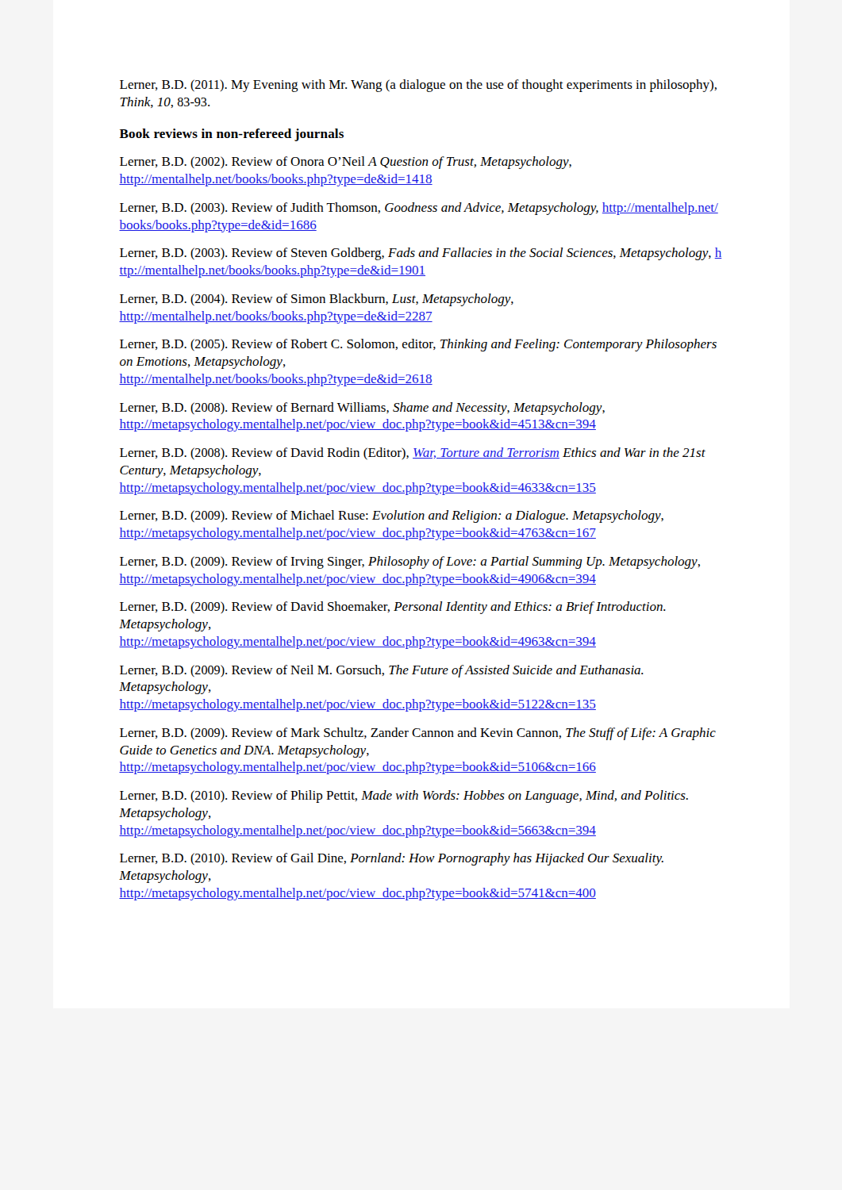Lerner, B.D. (2011). My Evening with Mr. Wang (a dialogue on the use of thought experiments in philosophy), Think, 10, 83-93.
Book reviews in non‑refereed journals
Lerner, B.D. (2002). Review of Onora O’Neil A Question of Trust, Metapsychology,
http://mentalhelp.net/books/books.php?type=de&id=1418
Lerner, B.D. (2003). Review of Judith Thomson, Goodness and Advice, Metapsychology, http://mentalhelp.net/books/books.php?type=de&id=1686
Lerner, B.D. (2003). Review of Steven Goldberg, Fads and Fallacies in the Social Sciences, Metapsychology, http://mentalhelp.net/books/books.php?type=de&id=1901
Lerner, B.D. (2004). Review of Simon Blackburn, Lust, Metapsychology,
http://mentalhelp.net/books/books.php?type=de&id=2287
Lerner, B.D. (2005). Review of Robert C. Solomon, editor, Thinking and Feeling: Contemporary Philosophers on Emotions, Metapsychology,
http://mentalhelp.net/books/books.php?type=de&id=2618
Lerner, B.D. (2008). Review of Bernard Williams, Shame and Necessity, Metapsychology,
http://metapsychology.mentalhelp.net/poc/view_doc.php?type=book&id=4513&cn=394
Lerner, B.D. (2008). Review of David Rodin (Editor), War, Torture and Terrorism Ethics and War in the 21st Century, Metapsychology,
http://metapsychology.mentalhelp.net/poc/view_doc.php?type=book&id=4633&cn=135
Lerner, B.D. (2009). Review of Michael Ruse: Evolution and Religion: a Dialogue. Metapsychology,
http://metapsychology.mentalhelp.net/poc/view_doc.php?type=book&id=4763&cn=167
Lerner, B.D. (2009). Review of Irving Singer, Philosophy of Love: a Partial Summing Up. Metapsychology,
http://metapsychology.mentalhelp.net/poc/view_doc.php?type=book&id=4906&cn=394
Lerner, B.D. (2009). Review of David Shoemaker, Personal Identity and Ethics: a Brief Introduction. Metapsychology,
http://metapsychology.mentalhelp.net/poc/view_doc.php?type=book&id=4963&cn=394
Lerner, B.D. (2009). Review of Neil M. Gorsuch, The Future of Assisted Suicide and Euthanasia. Metapsychology,
http://metapsychology.mentalhelp.net/poc/view_doc.php?type=book&id=5122&cn=135
Lerner, B.D. (2009). Review of Mark Schultz, Zander Cannon and Kevin Cannon, The Stuff of Life: A Graphic Guide to Genetics and DNA. Metapsychology,
http://metapsychology.mentalhelp.net/poc/view_doc.php?type=book&id=5106&cn=166
Lerner, B.D. (2010). Review of Philip Pettit, Made with Words: Hobbes on Language, Mind, and Politics. Metapsychology,
http://metapsychology.mentalhelp.net/poc/view_doc.php?type=book&id=5663&cn=394
Lerner, B.D. (2010). Review of Gail Dine, Pornland: How Pornography has Hijacked Our Sexuality. Metapsychology,
http://metapsychology.mentalhelp.net/poc/view_doc.php?type=book&id=5741&cn=400